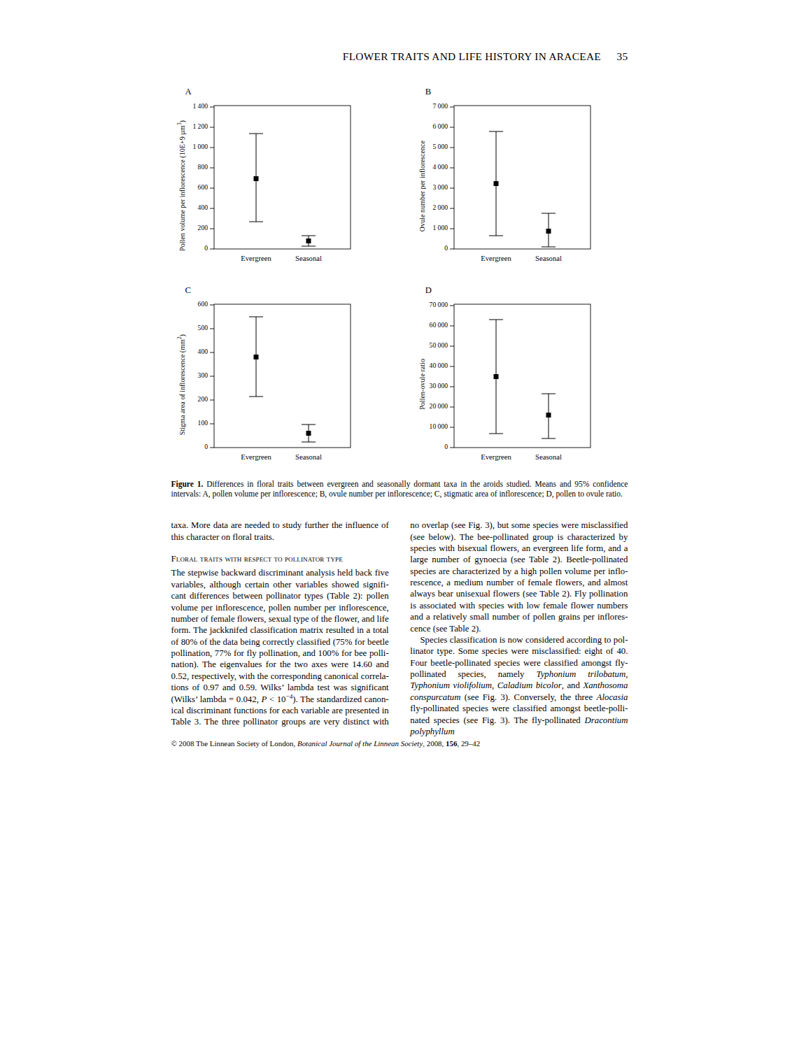FLOWER TRAITS AND LIFE HISTORY IN ARACEAE 35
A
Pollen volume per inflorescence (10E+9 µm3)
0 200 400 600 800 1 000 1 200 1 400 Evergreen Seasonal
B
Ovule number per inflorescence
0 1 000 2 000 3 000 4 000 5 000 6 000 7 000 Evergreen Seasonal
C
Stigma area of inflorescence (mm2)
0 100 200 300 400 500 600 Evergreen Seasonal
D
Pollen-ovule ratio
0 10 000 20 000 30 000 40 000 50 000 60 000 70 000 Evergreen Seasonal
Figure 1. Differences in floral traits between evergreen and seasonally dormant taxa in the aroids studied. Means and 95% confidence intervals: A, pollen volume per inflorescence; B, ovule number per inflorescence; C, stigmatic area of inflorescence; D, pollen to ovule ratio.
taxa. More data are needed to study further the influence of this character on floral traits.
Floral traits with respect to pollinator type
The stepwise backward discriminant analysis held back five variables, although certain other variables showed significant differences between pollinator types (Table 2): pollen volume per inflorescence, pollen number per inflorescence, number of female flowers, sexual type of the flower, and life form. The jackknifed classification matrix resulted in a total of 80% of the data being correctly classified (75% for beetle pollination, 77% for fly pollination, and 100% for bee pollination). The eigenvalues for the two axes were 14.60 and 0.52, respectively, with the corresponding canonical correlations of 0.97 and 0.59. Wilks’ lambda test was significant (Wilks’ lambda = 0.042, P < 10−4). The standardized canonical discriminant functions for each variable are presented in Table 3. The three pollinator groups are very distinct with no overlap (see Fig. 3), but some species were misclassified (see below). The bee-pollinated group is characterized by species with bisexual flowers, an evergreen life form, and a large number of gynoecia (see Table 2). Beetle-pollinated species are characterized by a high pollen volume per inflorescence, a medium number of female flowers, and almost always bear unisexual flowers (see Table 2). Fly pollination is associated with species with low female flower numbers and a relatively small number of pollen grains per inflorescence (see Table 2).
Species classification is now considered according to pollinator type. Some species were misclassified: eight of 40. Four beetle-pollinated species were classified amongst fly-pollinated species, namely Typhonium trilobatum, Typhonium violifolium, Caladium bicolor, and Xanthosoma conspurcatum (see Fig. 3). Conversely, the three Alocasia fly-pollinated species were classified amongst beetle-pollinated species (see Fig. 3). The fly-pollinated Dracontium polyphyllum
© 2008 The Linnean Society of London, Botanical Journal of the Linnean Society, 2008, 156, 29–42